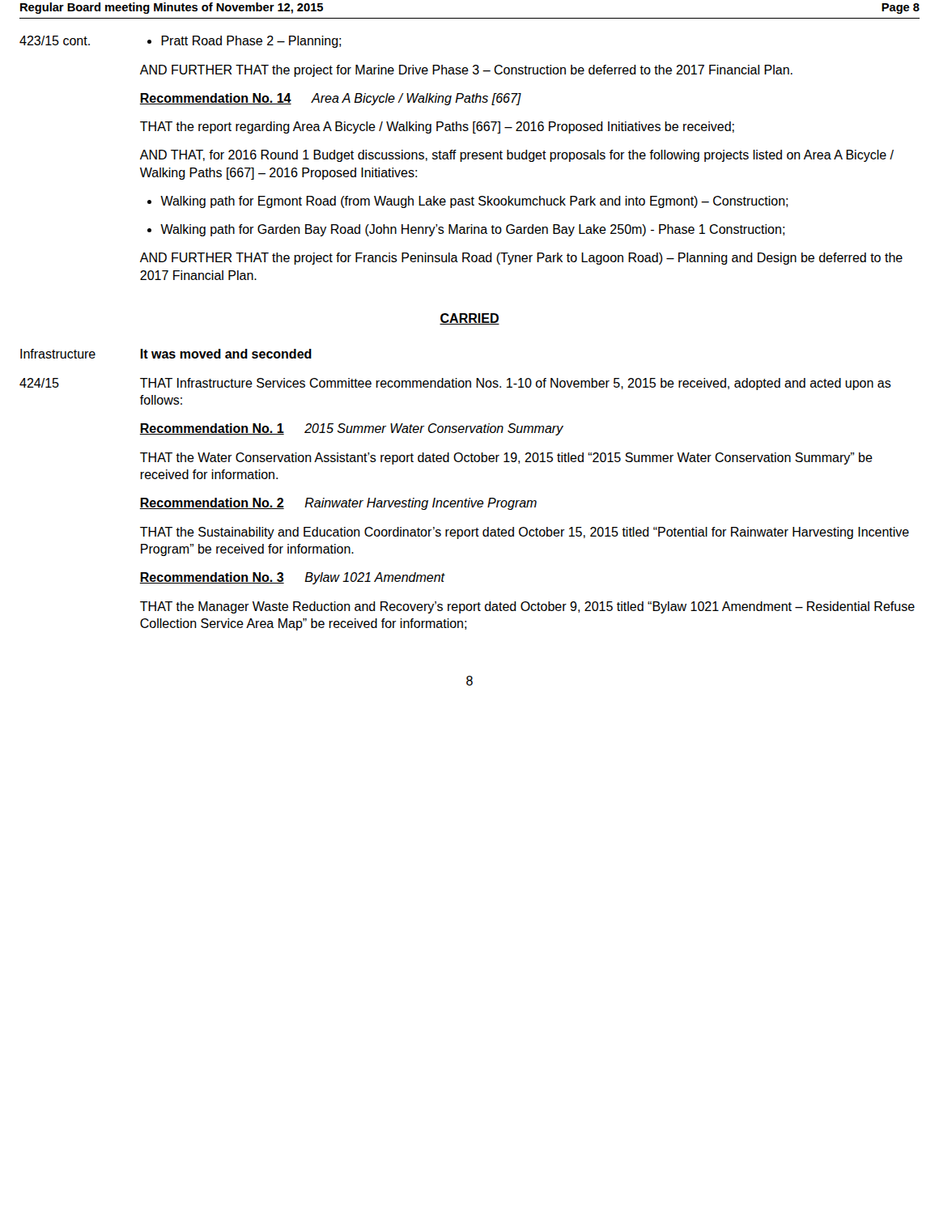Regular Board meeting Minutes of November 12, 2015 Page 8
423/15 cont.
Pratt Road Phase 2 – Planning;
AND FURTHER THAT the project for Marine Drive Phase 3 – Construction be deferred to the 2017 Financial Plan.
Recommendation No. 14 Area A Bicycle / Walking Paths [667]
THAT the report regarding Area A Bicycle / Walking Paths [667] – 2016 Proposed Initiatives be received;
AND THAT, for 2016 Round 1 Budget discussions, staff present budget proposals for the following projects listed on Area A Bicycle / Walking Paths [667] – 2016 Proposed Initiatives:
Walking path for Egmont Road (from Waugh Lake past Skookumchuck Park and into Egmont) – Construction;
Walking path for Garden Bay Road (John Henry’s Marina to Garden Bay Lake 250m) - Phase 1 Construction;
AND FURTHER THAT the project for Francis Peninsula Road (Tyner Park to Lagoon Road) – Planning and Design be deferred to the 2017 Financial Plan.
CARRIED
Infrastructure
It was moved and seconded
424/15
THAT Infrastructure Services Committee recommendation Nos. 1-10 of November 5, 2015 be received, adopted and acted upon as follows:
Recommendation No. 12015 Summer Water Conservation Summary
THAT the Water Conservation Assistant’s report dated October 19, 2015 titled “2015 Summer Water Conservation Summary” be received for information.
Recommendation No. 2 Rainwater Harvesting Incentive Program
THAT the Sustainability and Education Coordinator’s report dated October 15, 2015 titled “Potential for Rainwater Harvesting Incentive Program” be received for information.
Recommendation No. 3 Bylaw 1021 Amendment
THAT the Manager Waste Reduction and Recovery’s report dated October 9, 2015 titled “Bylaw 1021 Amendment – Residential Refuse Collection Service Area Map” be received for information;
8